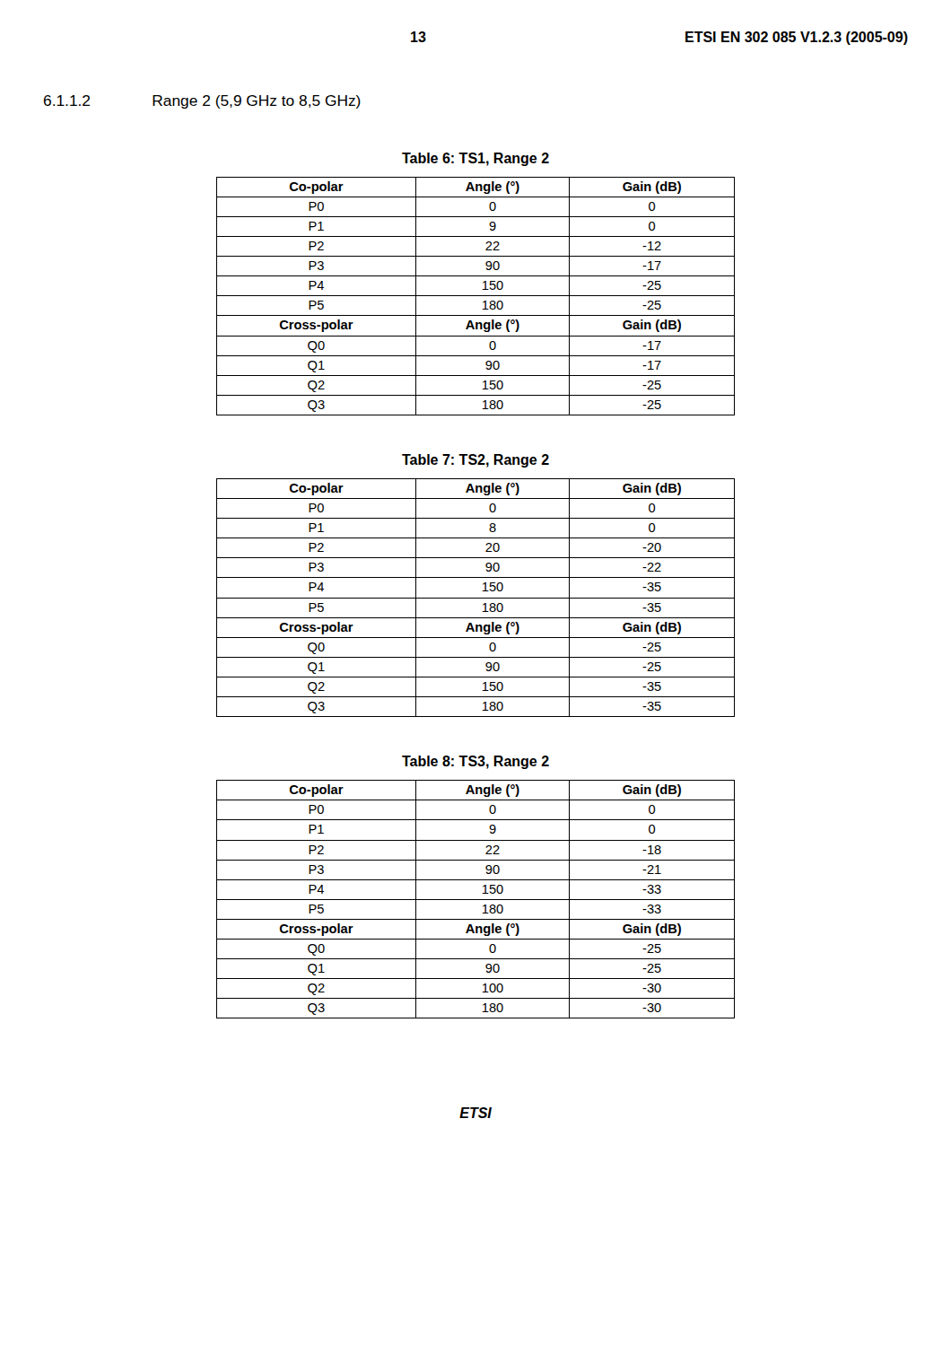13 ETSI EN 302 085 V1.2.3 (2005-09)
6.1.1.2 Range 2 (5,9 GHz to 8,5 GHz)
Table 6: TS1, Range 2
| Co-polar | Angle (°) | Gain (dB) |
| --- | --- | --- |
| P0 | 0 | 0 |
| P1 | 9 | 0 |
| P2 | 22 | -12 |
| P3 | 90 | -17 |
| P4 | 150 | -25 |
| P5 | 180 | -25 |
| Cross-polar | Angle (°) | Gain (dB) |
| Q0 | 0 | -17 |
| Q1 | 90 | -17 |
| Q2 | 150 | -25 |
| Q3 | 180 | -25 |
Table 7: TS2, Range 2
| Co-polar | Angle (°) | Gain (dB) |
| --- | --- | --- |
| P0 | 0 | 0 |
| P1 | 8 | 0 |
| P2 | 20 | -20 |
| P3 | 90 | -22 |
| P4 | 150 | -35 |
| P5 | 180 | -35 |
| Cross-polar | Angle (°) | Gain (dB) |
| Q0 | 0 | -25 |
| Q1 | 90 | -25 |
| Q2 | 150 | -35 |
| Q3 | 180 | -35 |
Table 8: TS3, Range 2
| Co-polar | Angle (°) | Gain (dB) |
| --- | --- | --- |
| P0 | 0 | 0 |
| P1 | 9 | 0 |
| P2 | 22 | -18 |
| P3 | 90 | -21 |
| P4 | 150 | -33 |
| P5 | 180 | -33 |
| Cross-polar | Angle (°) | Gain (dB) |
| Q0 | 0 | -25 |
| Q1 | 90 | -25 |
| Q2 | 100 | -30 |
| Q3 | 180 | -30 |
ETSI